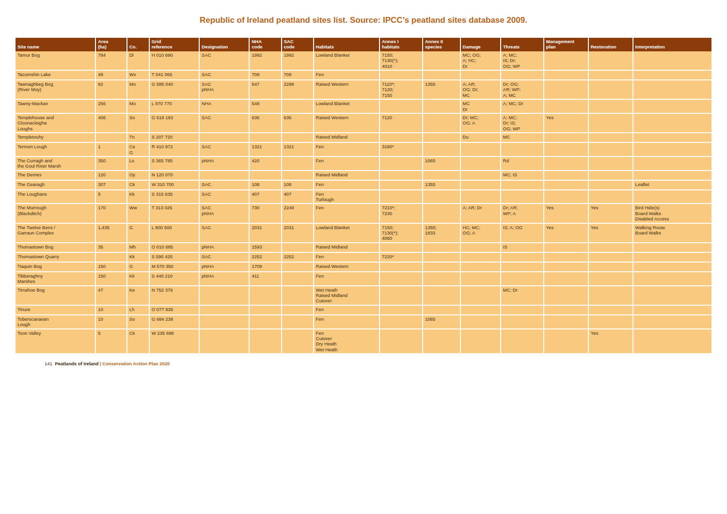Republic of Ireland peatland sites list. Source: IPCC’s peatland sites database 2009.
| Site name | Area (ha) | Co. | Grid reference | Designation | NHA code | SAC code | Habitats | Annex I habitats | Annex II species | Damage | Threats | Management plan | Restoration | Interpretation |
| --- | --- | --- | --- | --- | --- | --- | --- | --- | --- | --- | --- | --- | --- | --- |
| Tamur Bog | 784 | Dl | H 010 690 | SAC | 1992 | 1992 | Lowland Blanket | 7150; 7130(*); 4010 | | MC; OG; A; HC; Dr | A; MC; IS; Dr; OG; WP | | | |
| Tacumshin Lake | 48 | Wx | T 041 065 | SAC | 709 | 709 | Fen | | | | | | | |
| Tawnaghbeg Bog (River Moy) | 82 | Mo | G 585 040 | SAC pNHA | 547 | 2298 | Raised Western | 7110*; 7120; 7150 | 1355 | A; AR; OG; Dr; MC | Dr; OG; AR; WP; A; MC | | | |
| Tawny-Mackan | 256 | Mo | L 970 770 | NHA | 548 | | Lowland Blanket | | | MC Dr | A; MC; Dr | | | |
| Templehouse and Cloonacleigha Loughs | 406 | So | G 618 183 | SAC | 636 | 636 | Raised Western | 7120 | | Dr; MC; OG; A | A; MC; Dr; IS; OG; WP | Yes | | |
| Templetouhy | | Tn | S 207 720 | | | | Raised Midland | | | Du | MC | | | |
| Termon Lough | 1 | Ce G | R 410 972 | SAC | 1321 | 1321 | Fen | 3180* | | | | | | |
| The Curragh and the Goul River Marsh | 350 | Ls | S 365 785 | pNHA | 420 | | Fen | | 1065 | | Rd | | | |
| The Derries | 120 | Oy | N 120 070 | | | | Raised Midland | | | | MC; IS | | | |
| The Gearagh | 307 | Ck | W 310 700 | SAC | 108 | 108 | Fen | | 1355 | | | | | Leaflet |
| The Loughans | 5 | Kk | S 315 635 | SAC | 407 | 407 | Fen Turlough | | | | | | | |
| The Murrough (Blackditch) | 170 | Ww | T 313 026 | SAC pNHA | 730 | 2249 | Fen | 7210*; 7230 | | A; AR; Dr | Dr; AR; WP; A | Yes | Yes | Bird Hide(s) Board Walks Disabled Access |
| The Twelve Bens / Garraun Complex | 1,435 | G | L 800 500 | SAC | 2031 | 2031 | Lowland Blanket | 7150; 7130(*); 4060 | 1355; 1833 | HC; MC; OG; A | IS; A; OG | Yes | Yes | Walking Route Board Walks |
| Thomastown Bog | 35 | Mh | O 010 685 | pNHA | 1593 | | Raised Midland | | | | IS | | | |
| Thomastown Quarry | | Kk | S 590 425 | SAC | 2252 | 2252 | Fen | 7220* | | | | | | |
| Tiaquin Bog | 150 | G | M 570 350 | pNHA | 1709 | | Raised Western | | | | | | | |
| Tibberaghny Marshes | 150 | Kk | S 440 210 | pNHA | 411 | | Fen | | | | | | | |
| Timahoe Bog | 47 | Ke | N 752 376 | | | | Wet Heath Raised Midland Cutover | | | | MC; Dr | | | |
| Tinure | 10 | Lh | O 077 835 | | | | Fen | | | | | | | |
| Toberscanavan Lough | 10 | So | G 684 238 | | | | Fen | | 1065 | | | | | |
| Toon Valley | 5 | Ck | W 235 698 | | | | Fen Cutover Dry Heath Wet Heath | | | | | | Yes | |
141 Peatlands of Ireland | Conservation Action Plan 2020